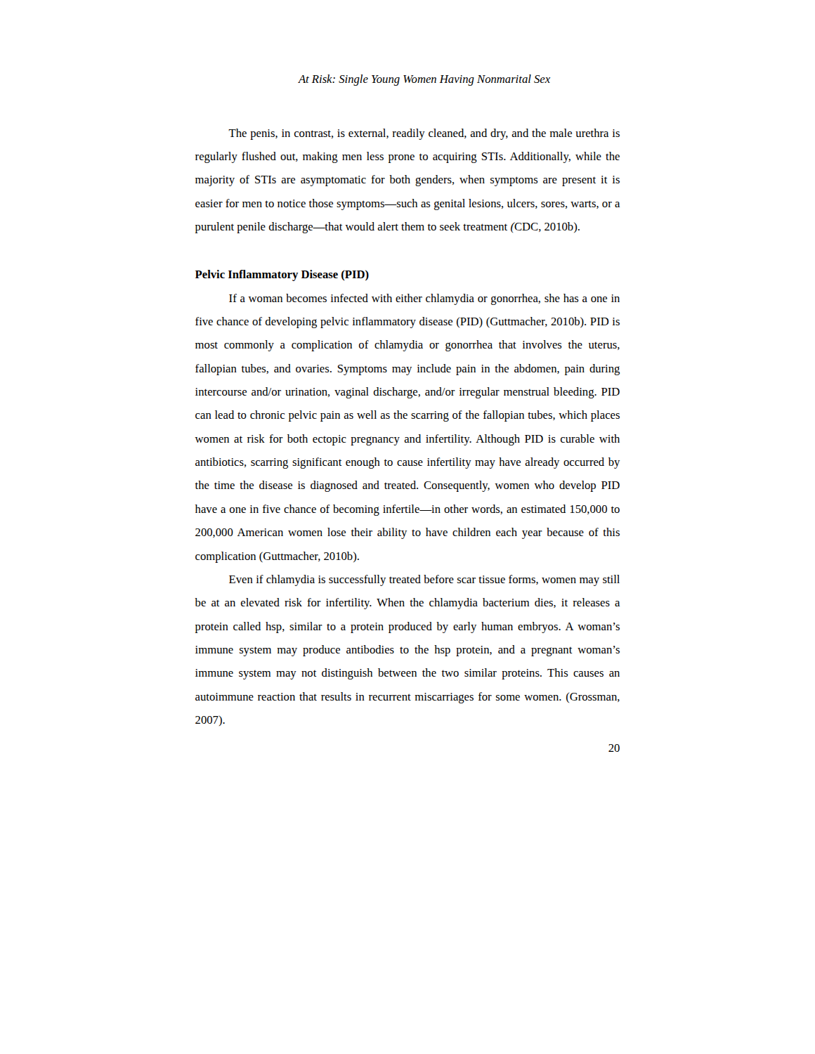At Risk: Single Young Women Having Nonmarital Sex
The penis, in contrast, is external, readily cleaned, and dry, and the male urethra is regularly flushed out, making men less prone to acquiring STIs. Additionally, while the majority of STIs are asymptomatic for both genders, when symptoms are present it is easier for men to notice those symptoms—such as genital lesions, ulcers, sores, warts, or a purulent penile discharge—that would alert them to seek treatment (CDC, 2010b).
Pelvic Inflammatory Disease (PID)
If a woman becomes infected with either chlamydia or gonorrhea, she has a one in five chance of developing pelvic inflammatory disease (PID) (Guttmacher, 2010b). PID is most commonly a complication of chlamydia or gonorrhea that involves the uterus, fallopian tubes, and ovaries. Symptoms may include pain in the abdomen, pain during intercourse and/or urination, vaginal discharge, and/or irregular menstrual bleeding. PID can lead to chronic pelvic pain as well as the scarring of the fallopian tubes, which places women at risk for both ectopic pregnancy and infertility. Although PID is curable with antibiotics, scarring significant enough to cause infertility may have already occurred by the time the disease is diagnosed and treated. Consequently, women who develop PID have a one in five chance of becoming infertile—in other words, an estimated 150,000 to 200,000 American women lose their ability to have children each year because of this complication (Guttmacher, 2010b).
Even if chlamydia is successfully treated before scar tissue forms, women may still be at an elevated risk for infertility. When the chlamydia bacterium dies, it releases a protein called hsp, similar to a protein produced by early human embryos. A woman’s immune system may produce antibodies to the hsp protein, and a pregnant woman’s immune system may not distinguish between the two similar proteins. This causes an autoimmune reaction that results in recurrent miscarriages for some women. (Grossman, 2007).
20